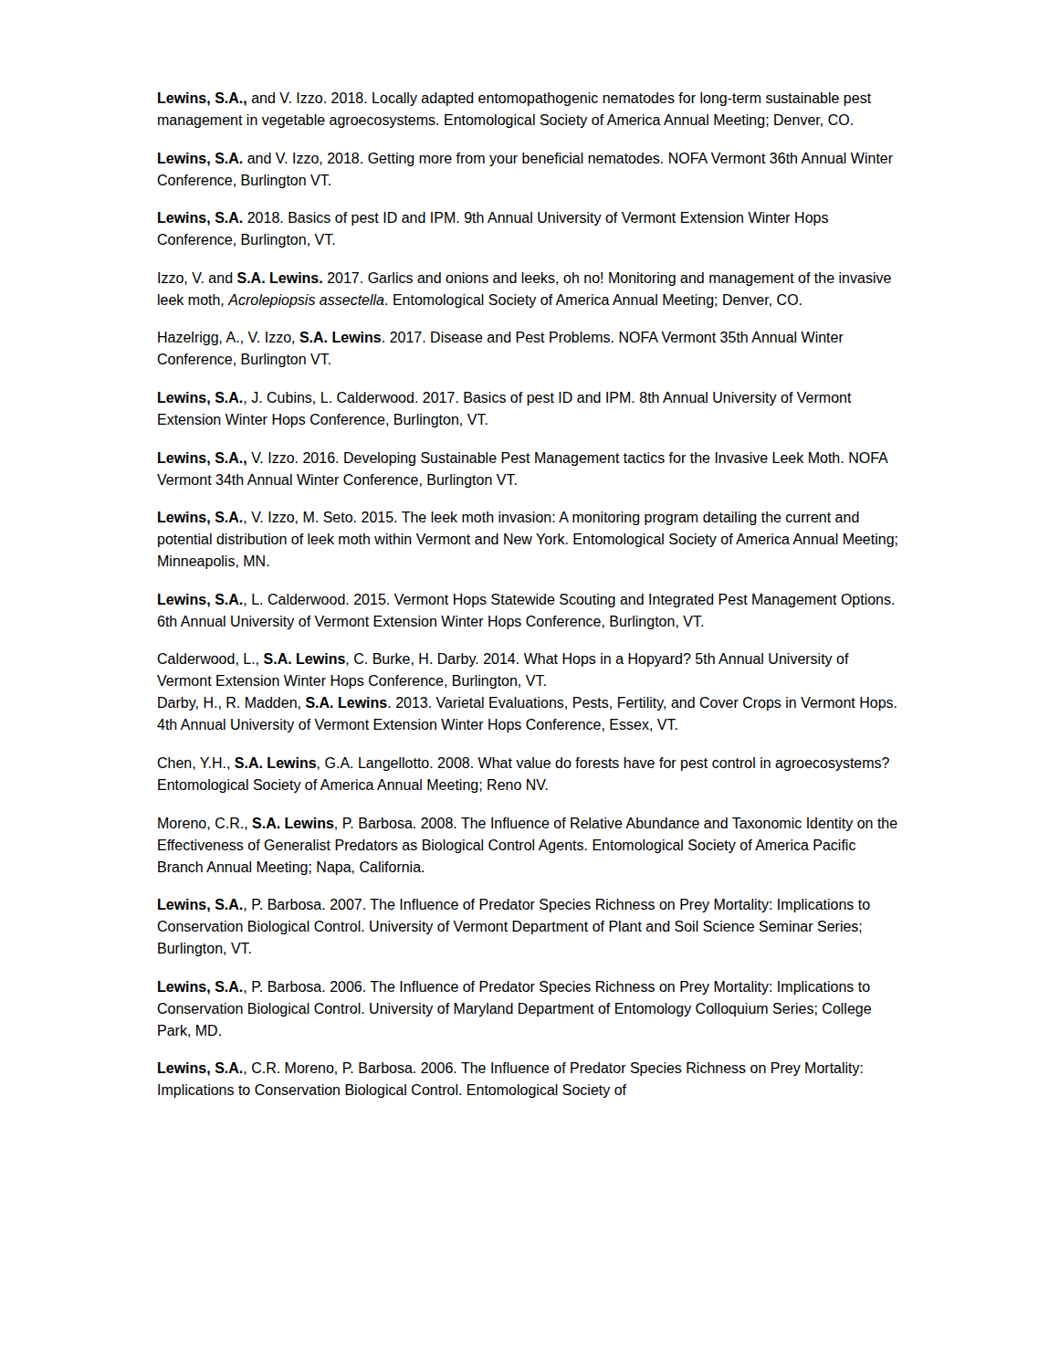Lewins, S.A., and V. Izzo. 2018. Locally adapted entomopathogenic nematodes for long-term sustainable pest management in vegetable agroecosystems. Entomological Society of America Annual Meeting; Denver, CO.
Lewins, S.A. and V. Izzo, 2018. Getting more from your beneficial nematodes. NOFA Vermont 36th Annual Winter Conference, Burlington VT.
Lewins, S.A. 2018. Basics of pest ID and IPM. 9th Annual University of Vermont Extension Winter Hops Conference, Burlington, VT.
Izzo, V. and S.A. Lewins. 2017. Garlics and onions and leeks, oh no! Monitoring and management of the invasive leek moth, Acrolepiopsis assectella. Entomological Society of America Annual Meeting; Denver, CO.
Hazelrigg, A., V. Izzo, S.A. Lewins. 2017. Disease and Pest Problems. NOFA Vermont 35th Annual Winter Conference, Burlington VT.
Lewins, S.A., J. Cubins, L. Calderwood. 2017. Basics of pest ID and IPM. 8th Annual University of Vermont Extension Winter Hops Conference, Burlington, VT.
Lewins, S.A., V. Izzo. 2016. Developing Sustainable Pest Management tactics for the Invasive Leek Moth. NOFA Vermont 34th Annual Winter Conference, Burlington VT.
Lewins, S.A., V. Izzo, M. Seto. 2015. The leek moth invasion: A monitoring program detailing the current and potential distribution of leek moth within Vermont and New York. Entomological Society of America Annual Meeting; Minneapolis, MN.
Lewins, S.A., L. Calderwood. 2015. Vermont Hops Statewide Scouting and Integrated Pest Management Options. 6th Annual University of Vermont Extension Winter Hops Conference, Burlington, VT.
Calderwood, L., S.A. Lewins, C. Burke, H. Darby. 2014. What Hops in a Hopyard? 5th Annual University of Vermont Extension Winter Hops Conference, Burlington, VT.
Darby, H., R. Madden, S.A. Lewins. 2013. Varietal Evaluations, Pests, Fertility, and Cover Crops in Vermont Hops. 4th Annual University of Vermont Extension Winter Hops Conference, Essex, VT.
Chen, Y.H., S.A. Lewins, G.A. Langellotto. 2008. What value do forests have for pest control in agroecosystems? Entomological Society of America Annual Meeting; Reno NV.
Moreno, C.R., S.A. Lewins, P. Barbosa. 2008. The Influence of Relative Abundance and Taxonomic Identity on the Effectiveness of Generalist Predators as Biological Control Agents. Entomological Society of America Pacific Branch Annual Meeting; Napa, California.
Lewins, S.A., P. Barbosa. 2007. The Influence of Predator Species Richness on Prey Mortality: Implications to Conservation Biological Control. University of Vermont Department of Plant and Soil Science Seminar Series; Burlington, VT.
Lewins, S.A., P. Barbosa. 2006. The Influence of Predator Species Richness on Prey Mortality: Implications to Conservation Biological Control. University of Maryland Department of Entomology Colloquium Series; College Park, MD.
Lewins, S.A., C.R. Moreno, P. Barbosa. 2006. The Influence of Predator Species Richness on Prey Mortality: Implications to Conservation Biological Control. Entomological Society of